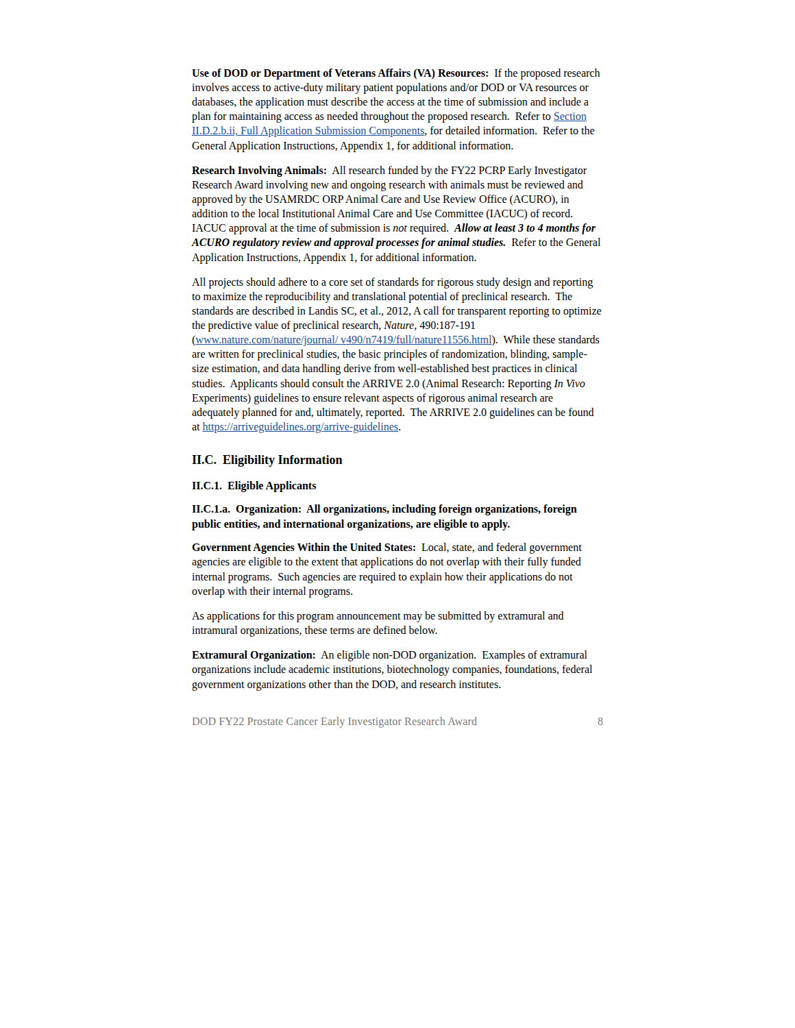Use of DOD or Department of Veterans Affairs (VA) Resources: If the proposed research involves access to active-duty military patient populations and/or DOD or VA resources or databases, the application must describe the access at the time of submission and include a plan for maintaining access as needed throughout the proposed research. Refer to Section II.D.2.b.ii, Full Application Submission Components, for detailed information. Refer to the General Application Instructions, Appendix 1, for additional information.
Research Involving Animals: All research funded by the FY22 PCRP Early Investigator Research Award involving new and ongoing research with animals must be reviewed and approved by the USAMRDC ORP Animal Care and Use Review Office (ACURO), in addition to the local Institutional Animal Care and Use Committee (IACUC) of record. IACUC approval at the time of submission is not required. Allow at least 3 to 4 months for ACURO regulatory review and approval processes for animal studies. Refer to the General Application Instructions, Appendix 1, for additional information.
All projects should adhere to a core set of standards for rigorous study design and reporting to maximize the reproducibility and translational potential of preclinical research. The standards are described in Landis SC, et al., 2012, A call for transparent reporting to optimize the predictive value of preclinical research, Nature, 490:187-191 (www.nature.com/nature/journal/ v490/n7419/full/nature11556.html). While these standards are written for preclinical studies, the basic principles of randomization, blinding, sample-size estimation, and data handling derive from well-established best practices in clinical studies. Applicants should consult the ARRIVE 2.0 (Animal Research: Reporting In Vivo Experiments) guidelines to ensure relevant aspects of rigorous animal research are adequately planned for and, ultimately, reported. The ARRIVE 2.0 guidelines can be found at https://arriveguidelines.org/arrive-guidelines.
II.C. Eligibility Information
II.C.1. Eligible Applicants
II.C.1.a. Organization: All organizations, including foreign organizations, foreign public entities, and international organizations, are eligible to apply.
Government Agencies Within the United States: Local, state, and federal government agencies are eligible to the extent that applications do not overlap with their fully funded internal programs. Such agencies are required to explain how their applications do not overlap with their internal programs.
As applications for this program announcement may be submitted by extramural and intramural organizations, these terms are defined below.
Extramural Organization: An eligible non-DOD organization. Examples of extramural organizations include academic institutions, biotechnology companies, foundations, federal government organizations other than the DOD, and research institutes.
DOD FY22 Prostate Cancer Early Investigator Research Award 8